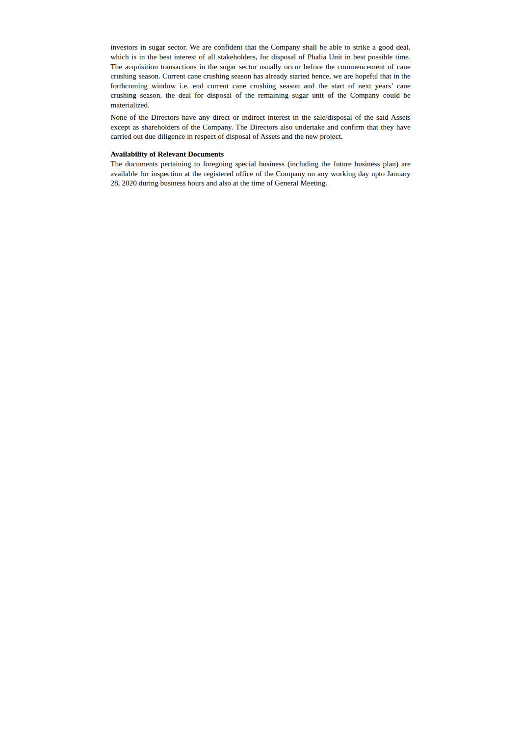investors in sugar sector. We are confident that the Company shall be able to strike a good deal, which is in the best interest of all stakeholders, for disposal of Phalia Unit in best possible time. The acquisition transactions in the sugar sector usually occur before the commencement of cane crushing season. Current cane crushing season has already started hence, we are hopeful that in the forthcoming window i.e. end current cane crushing season and the start of next years’ cane crushing season, the deal for disposal of the remaining sugar unit of the Company could be materialized.
None of the Directors have any direct or indirect interest in the sale/disposal of the said Assets except as shareholders of the Company. The Directors also undertake and confirm that they have carried out due diligence in respect of disposal of Assets and the new project.
Availability of Relevant Documents
The documents pertaining to foregoing special business (including the future business plan) are available for inspection at the registered office of the Company on any working day upto January 28, 2020 during business hours and also at the time of General Meeting.